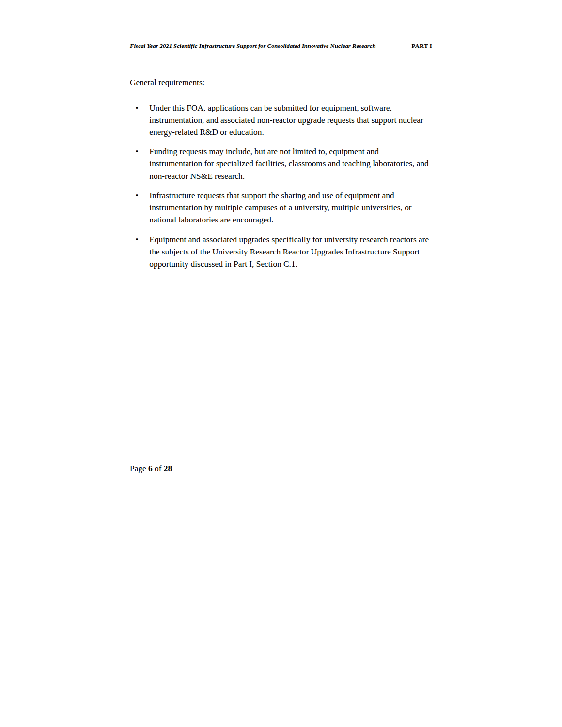Fiscal Year 2021 Scientific Infrastructure Support for Consolidated Innovative Nuclear Research PART I
General requirements:
Under this FOA, applications can be submitted for equipment, software, instrumentation, and associated non-reactor upgrade requests that support nuclear energy-related R&D or education.
Funding requests may include, but are not limited to, equipment and instrumentation for specialized facilities, classrooms and teaching laboratories, and non-reactor NS&E research.
Infrastructure requests that support the sharing and use of equipment and instrumentation by multiple campuses of a university, multiple universities, or national laboratories are encouraged.
Equipment and associated upgrades specifically for university research reactors are the subjects of the University Research Reactor Upgrades Infrastructure Support opportunity discussed in Part I, Section C.1.
Page 6 of 28